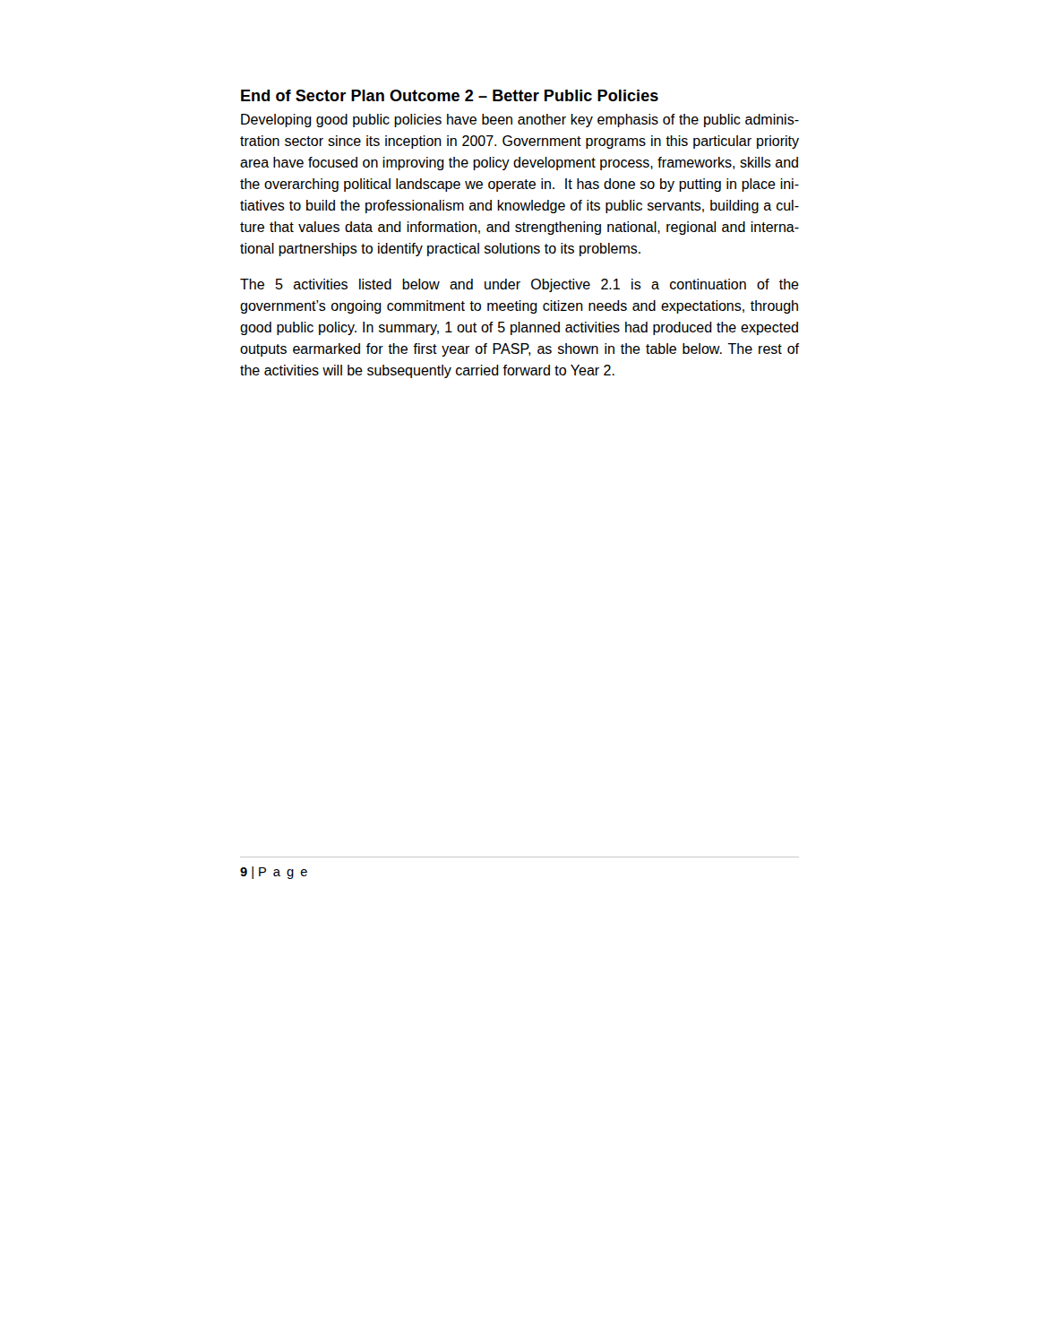End of Sector Plan Outcome 2 – Better Public Policies
Developing good public policies have been another key emphasis of the public administration sector since its inception in 2007. Government programs in this particular priority area have focused on improving the policy development process, frameworks, skills and the overarching political landscape we operate in. It has done so by putting in place initiatives to build the professionalism and knowledge of its public servants, building a culture that values data and information, and strengthening national, regional and international partnerships to identify practical solutions to its problems.
The 5 activities listed below and under Objective 2.1 is a continuation of the government’s ongoing commitment to meeting citizen needs and expectations, through good public policy. In summary, 1 out of 5 planned activities had produced the expected outputs earmarked for the first year of PASP, as shown in the table below. The rest of the activities will be subsequently carried forward to Year 2.
9 | P a g e